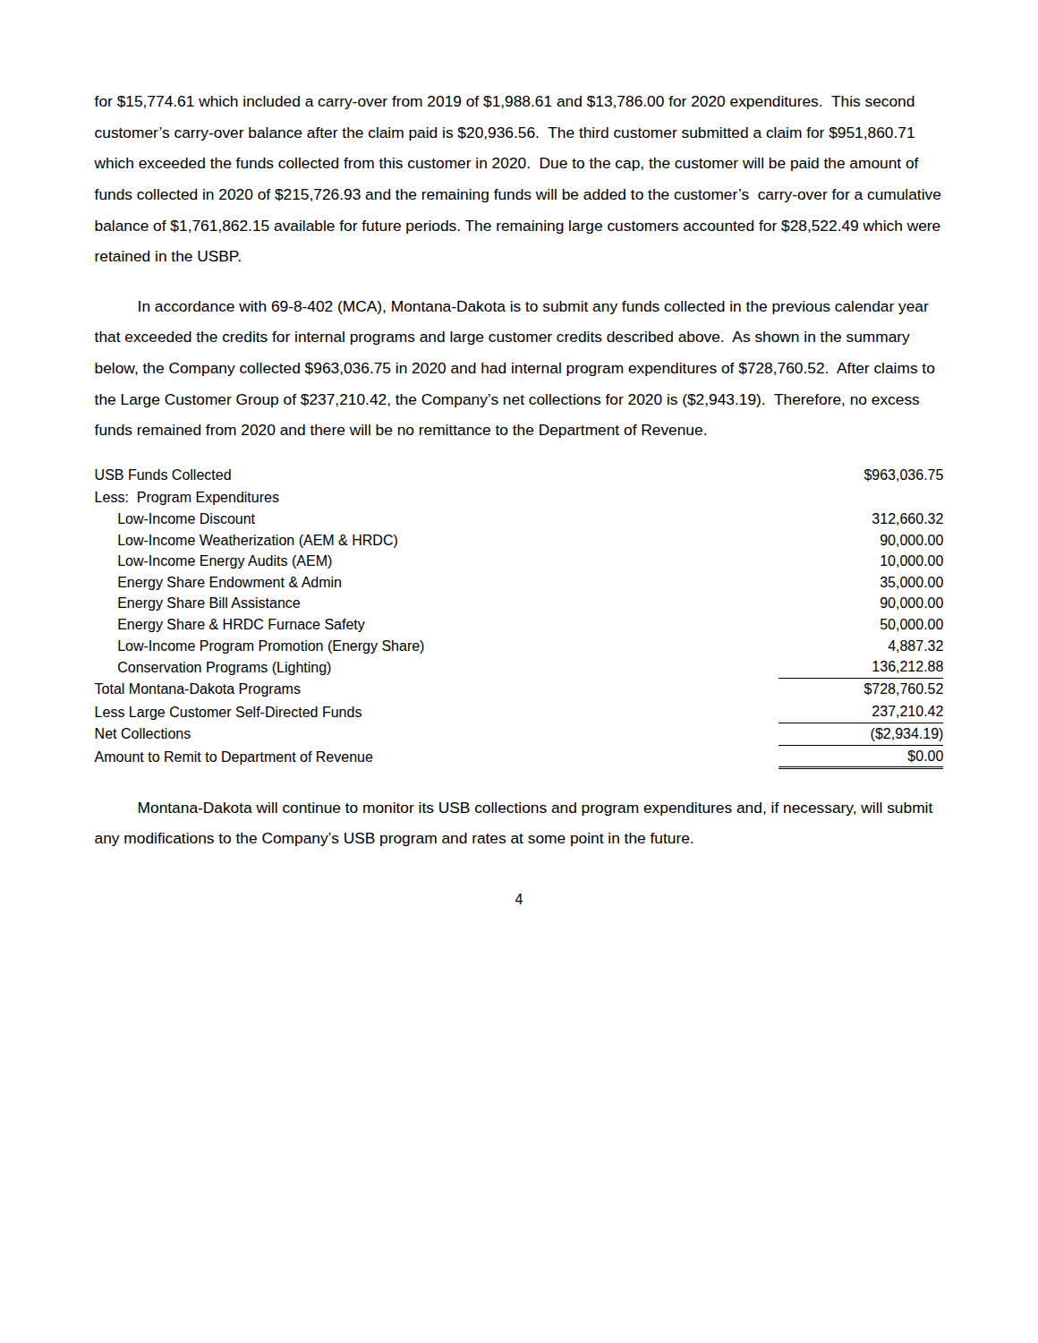for $15,774.61 which included a carry-over from 2019 of $1,988.61 and $13,786.00 for 2020 expenditures. This second customer’s carry-over balance after the claim paid is $20,936.56. The third customer submitted a claim for $951,860.71 which exceeded the funds collected from this customer in 2020. Due to the cap, the customer will be paid the amount of funds collected in 2020 of $215,726.93 and the remaining funds will be added to the customer’s carry-over for a cumulative balance of $1,761,862.15 available for future periods. The remaining large customers accounted for $28,522.49 which were retained in the USBP.
In accordance with 69-8-402 (MCA), Montana-Dakota is to submit any funds collected in the previous calendar year that exceeded the credits for internal programs and large customer credits described above. As shown in the summary below, the Company collected $963,036.75 in 2020 and had internal program expenditures of $728,760.52. After claims to the Large Customer Group of $237,210.42, the Company’s net collections for 2020 is ($2,943.19). Therefore, no excess funds remained from 2020 and there will be no remittance to the Department of Revenue.
| USB Funds Collected | $963,036.75 |
| Less: Program Expenditures | |
| Low-Income Discount | 312,660.32 |
| Low-Income Weatherization (AEM & HRDC) | 90,000.00 |
| Low-Income Energy Audits (AEM) | 10,000.00 |
| Energy Share Endowment & Admin | 35,000.00 |
| Energy Share Bill Assistance | 90,000.00 |
| Energy Share & HRDC Furnace Safety | 50,000.00 |
| Low-Income Program Promotion (Energy Share) | 4,887.32 |
| Conservation Programs (Lighting) | 136,212.88 |
| Total Montana-Dakota Programs | $728,760.52 |
| Less Large Customer Self-Directed Funds | 237,210.42 |
| Net Collections | ($2,934.19) |
| Amount to Remit to Department of Revenue | $0.00 |
Montana-Dakota will continue to monitor its USB collections and program expenditures and, if necessary, will submit any modifications to the Company’s USB program and rates at some point in the future.
4